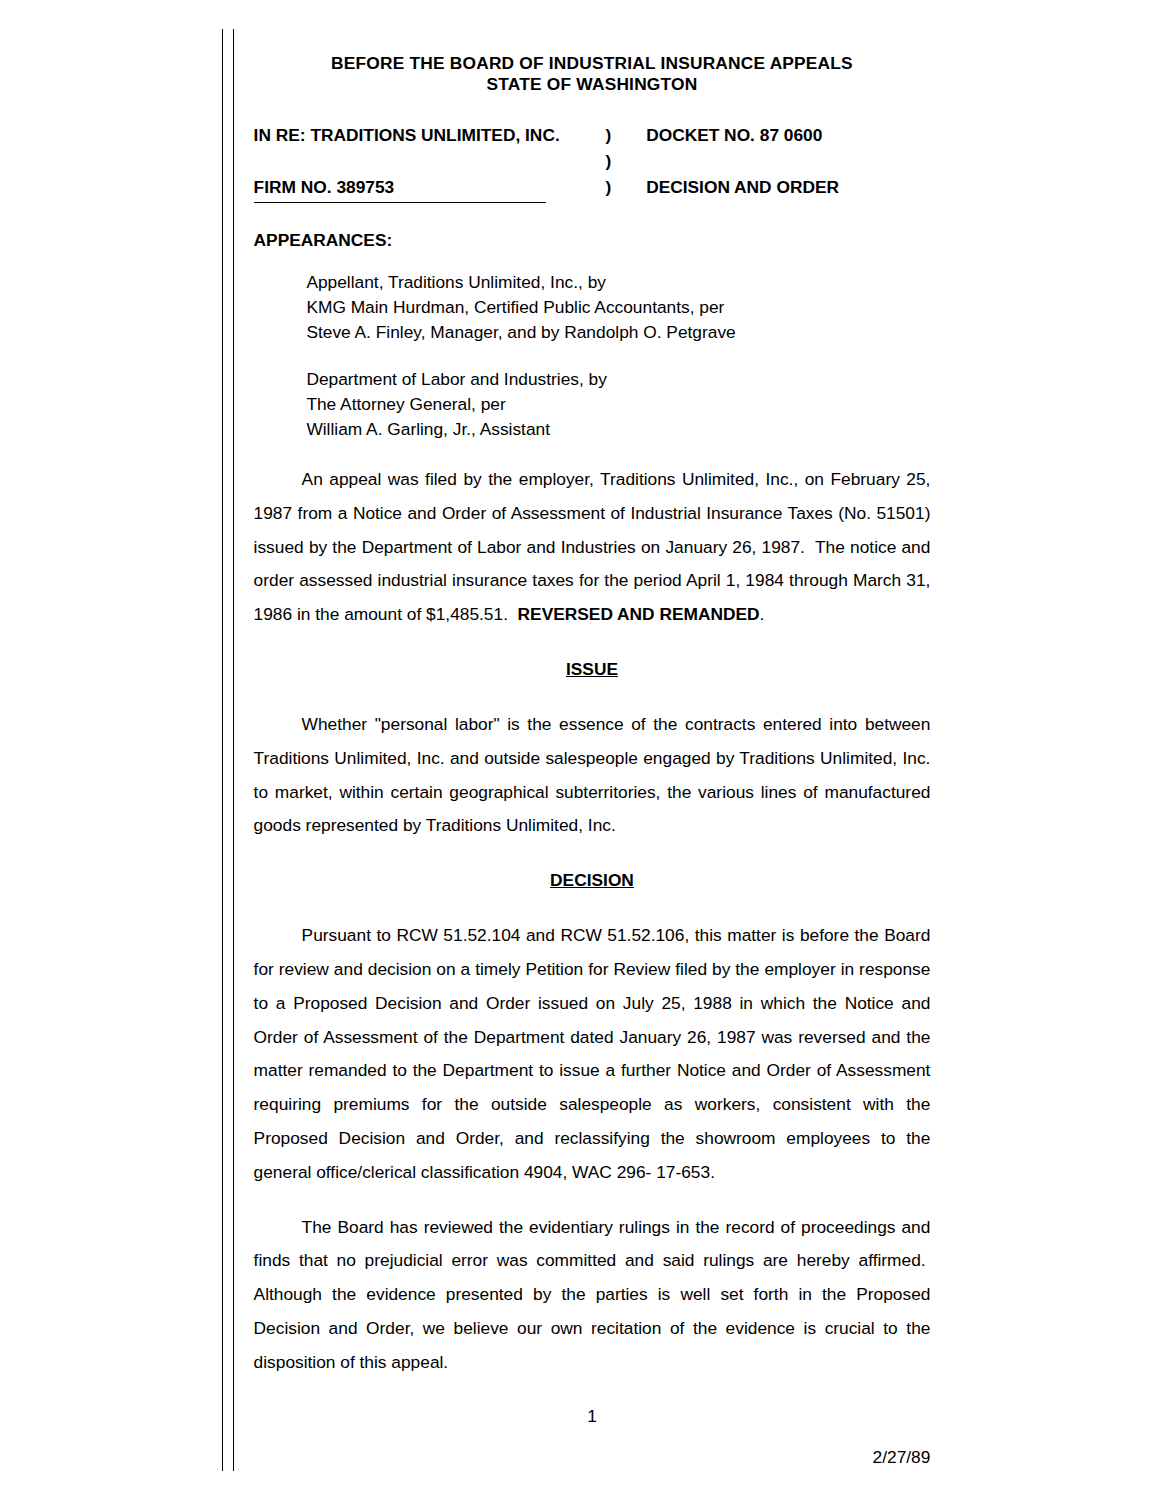BEFORE THE BOARD OF INDUSTRIAL INSURANCE APPEALS
STATE OF WASHINGTON
| IN RE: TRADITIONS UNLIMITED, INC. | ) | DOCKET NO. 87 0600 |
| | ) | |
| FIRM NO. 389753 | ) | DECISION AND ORDER |
APPEARANCES:
Appellant, Traditions Unlimited, Inc., by
KMG Main Hurdman, Certified Public Accountants, per
Steve A. Finley, Manager, and by Randolph O. Petgrave
Department of Labor and Industries, by
The Attorney General, per
William A. Garling, Jr., Assistant
An appeal was filed by the employer, Traditions Unlimited, Inc., on February 25, 1987 from a Notice and Order of Assessment of Industrial Insurance Taxes (No. 51501) issued by the Department of Labor and Industries on January 26, 1987. The notice and order assessed industrial insurance taxes for the period April 1, 1984 through March 31, 1986 in the amount of $1,485.51. REVERSED AND REMANDED.
ISSUE
Whether "personal labor" is the essence of the contracts entered into between Traditions Unlimited, Inc. and outside salespeople engaged by Traditions Unlimited, Inc. to market, within certain geographical subterritories, the various lines of manufactured goods represented by Traditions Unlimited, Inc.
DECISION
Pursuant to RCW 51.52.104 and RCW 51.52.106, this matter is before the Board for review and decision on a timely Petition for Review filed by the employer in response to a Proposed Decision and Order issued on July 25, 1988 in which the Notice and Order of Assessment of the Department dated January 26, 1987 was reversed and the matter remanded to the Department to issue a further Notice and Order of Assessment requiring premiums for the outside salespeople as workers, consistent with the Proposed Decision and Order, and reclassifying the showroom employees to the general office/clerical classification 4904, WAC 296- 17-653.
The Board has reviewed the evidentiary rulings in the record of proceedings and finds that no prejudicial error was committed and said rulings are hereby affirmed. Although the evidence presented by the parties is well set forth in the Proposed Decision and Order, we believe our own recitation of the evidence is crucial to the disposition of this appeal.
1
2/27/89